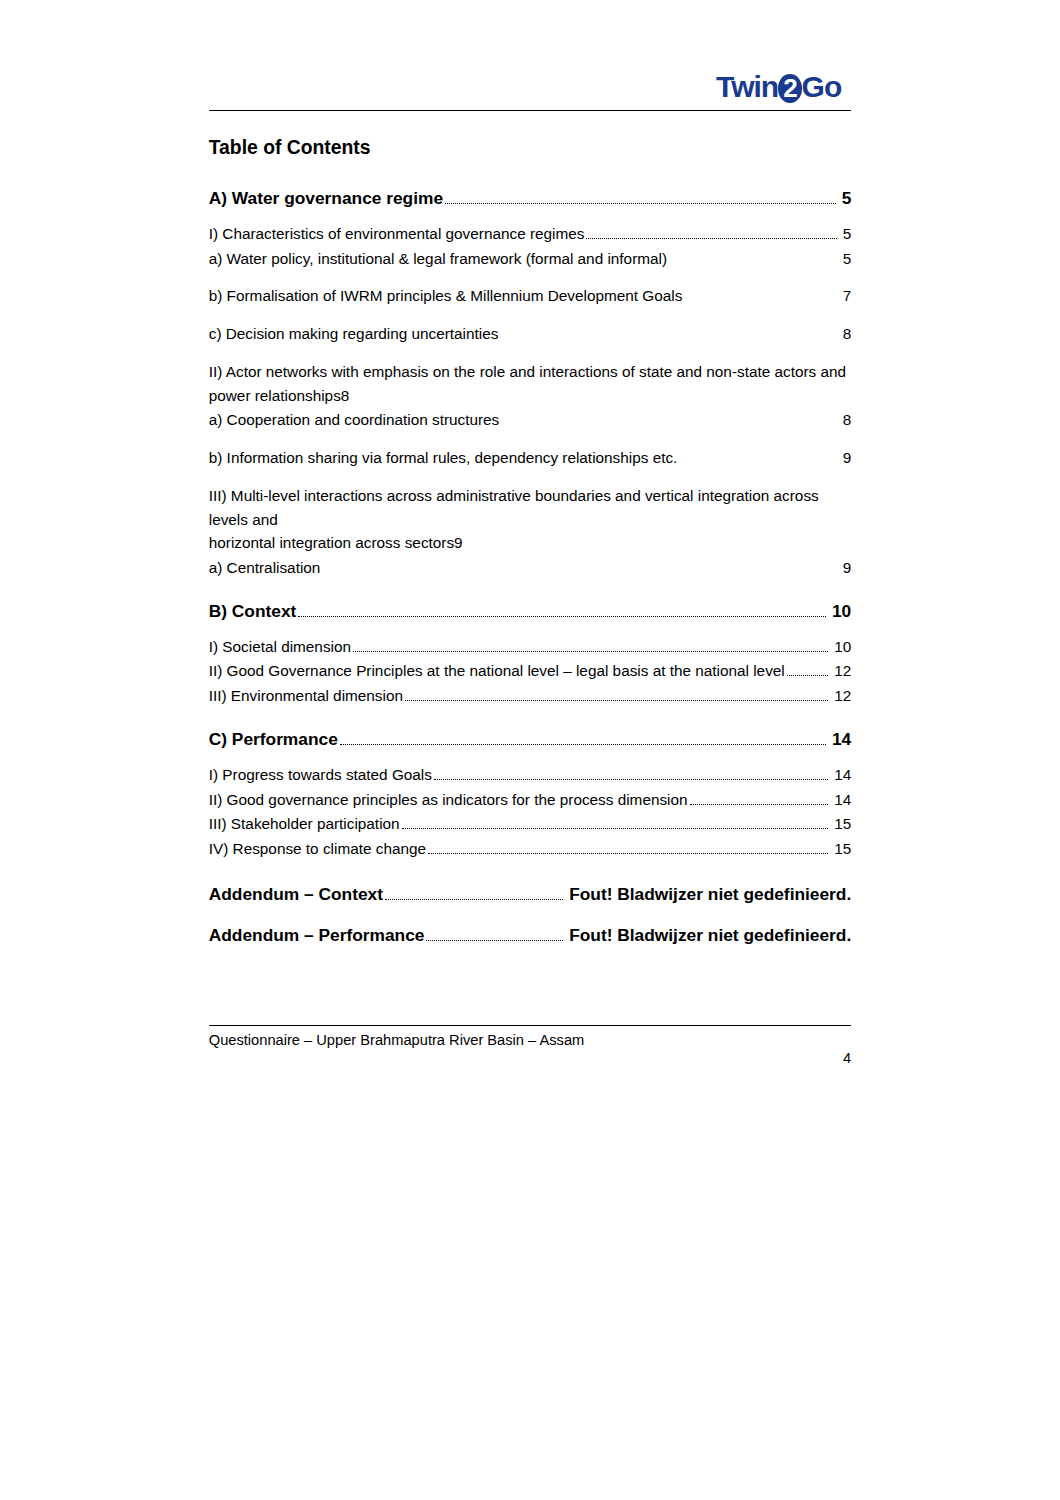Twin 2 Go
Table of Contents
A) Water governance regime 5
I) Characteristics of environmental governance regimes 5
a) Water policy, institutional & legal framework (formal and informal) 5
b) Formalisation of IWRM principles & Millennium Development Goals 7
c) Decision making regarding uncertainties 8
II) Actor networks with emphasis on the role and interactions of state and non-state actors and
power relationships 8
a) Cooperation and coordination structures 8
b) Information sharing via formal rules, dependency relationships etc. 9
III) Multi-level interactions across administrative boundaries and vertical integration across levels and
horizontal integration across sectors 9
a) Centralisation 9
B) Context 10
I) Societal dimension 10
II) Good Governance Principles at the national level – legal basis at the national level 12
III) Environmental dimension 12
C) Performance 14
I) Progress towards stated Goals 14
II) Good governance principles as indicators for the process dimension 14
III) Stakeholder participation 15
IV) Response to climate change 15
Addendum – Context Fout! Bladwijzer niet gedefinieerd.
Addendum – Performance Fout! Bladwijzer niet gedefinieerd.
Questionnaire – Upper Brahmaputra River Basin – Assam
4